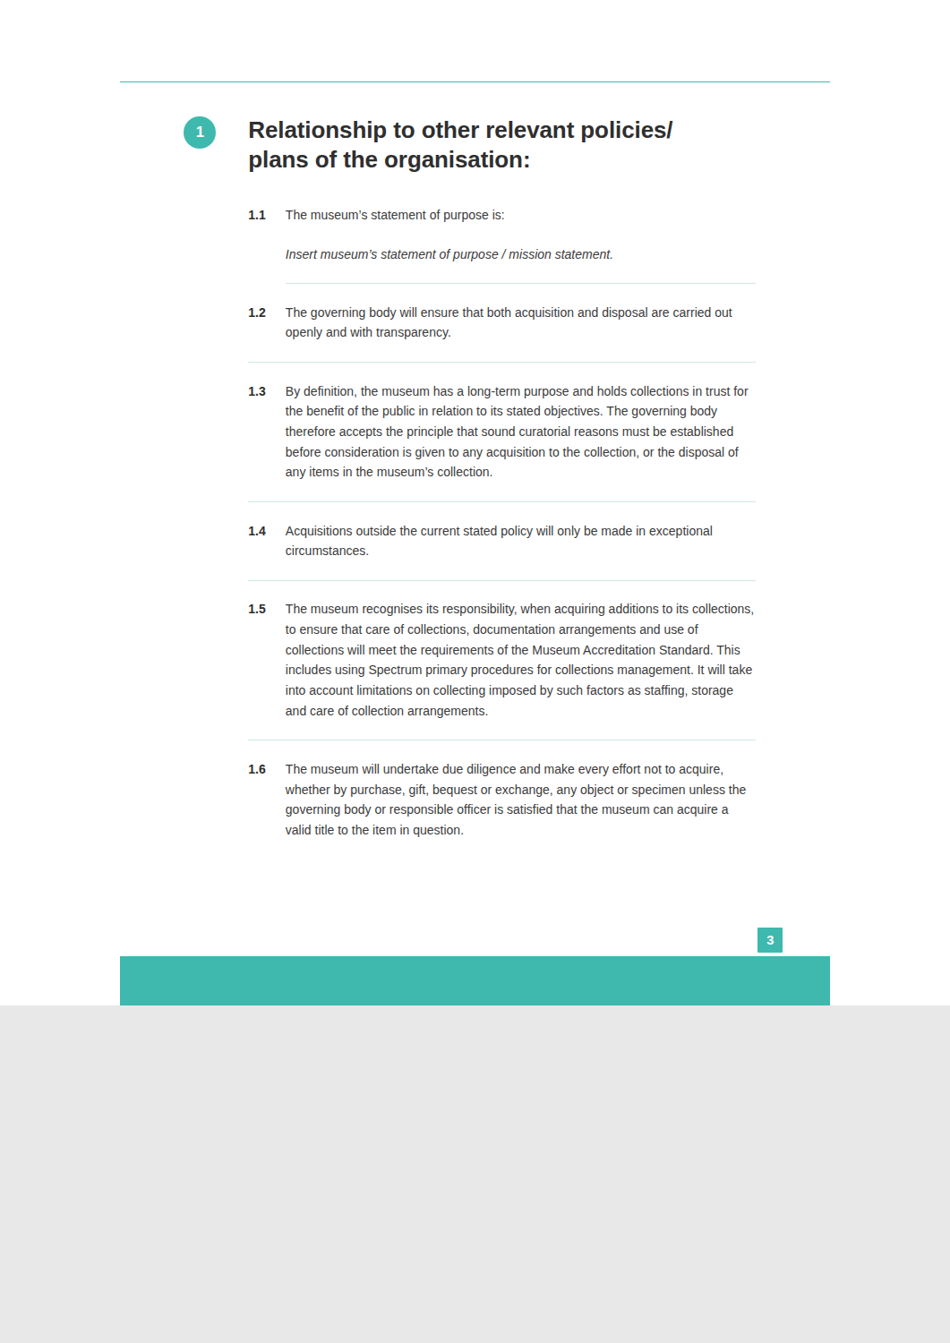1
Relationship to other relevant policies/
plans of the organisation:
1.1
The museum’s statement of purpose is:
Insert museum’s statement of purpose / mission statement.
1.2
The governing body will ensure that both acquisition and disposal are carried out openly and with transparency.
1.3
By definition, the museum has a long-term purpose and holds collections in trust for the benefit of the public in relation to its stated objectives. The governing body therefore accepts the principle that sound curatorial reasons must be established before consideration is given to any acquisition to the collection, or the disposal of any items in the museum’s collection.
1.4
Acquisitions outside the current stated policy will only be made in exceptional circumstances.
1.5
The museum recognises its responsibility, when acquiring additions to its collections, to ensure that care of collections, documentation arrangements and use of collections will meet the requirements of the Museum Accreditation Standard. This includes using Spectrum primary procedures for collections management. It will take into account limitations on collecting imposed by such factors as staffing, storage and care of collection arrangements.
1.6
The museum will undertake due diligence and make every effort not to acquire, whether by purchase, gift, bequest or exchange, any object or specimen unless the governing body or responsible officer is satisfied that the museum can acquire a valid title to the item in question.
3